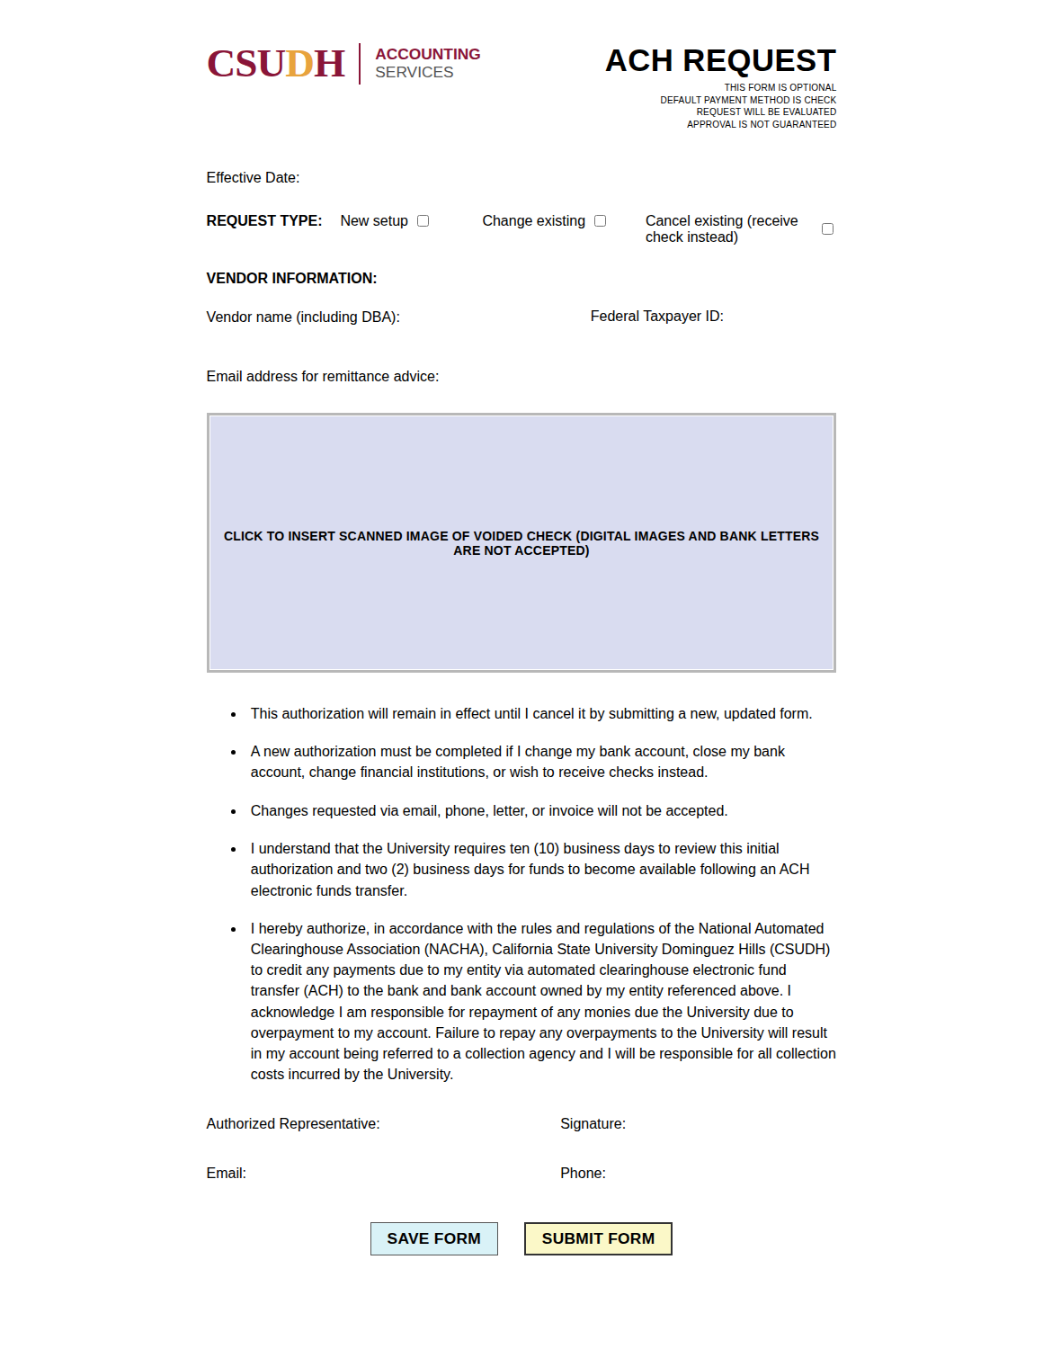CSU DH
ACCOUNTING SERVICES
ACH REQUEST
This form is optional
Default payment method is check
Request will be evaluated
Approval is not guaranteed
Effective Date:
REQUEST TYPE: New setup Change existing Cancel existing (receive check instead)
VENDOR INFORMATION:
Vendor name (including DBA): Federal Taxpayer ID:
Email address for remittance advice:
CLICK TO INSERT SCANNED IMAGE OF VOIDED CHECK (DIGITAL IMAGES AND BANK LETTERS ARE NOT ACCEPTED)
This authorization will remain in effect until I cancel it by submitting a new, updated form.
A new authorization must be completed if I change my bank account, close my bank account, change financial institutions, or wish to receive checks instead.
Changes requested via email, phone, letter, or invoice will not be accepted.
I understand that the University requires ten (10) business days to review this initial authorization and two (2) business days for funds to become available following an ACH electronic funds transfer.
I hereby authorize, in accordance with the rules and regulations of the National Automated Clearinghouse Association (NACHA), California State University Dominguez Hills (CSUDH) to credit any payments due to my entity via automated clearinghouse electronic fund transfer (ACH) to the bank and bank account owned by my entity referenced above. I acknowledge I am responsible for repayment of any monies due the University due to overpayment to my account. Failure to repay any overpayments to the University will result in my account being referred to a collection agency and I will be responsible for all collection costs incurred by the University.
Authorized Representative: Signature:
Email: Phone:
SAVE FORM SUBMIT FORM